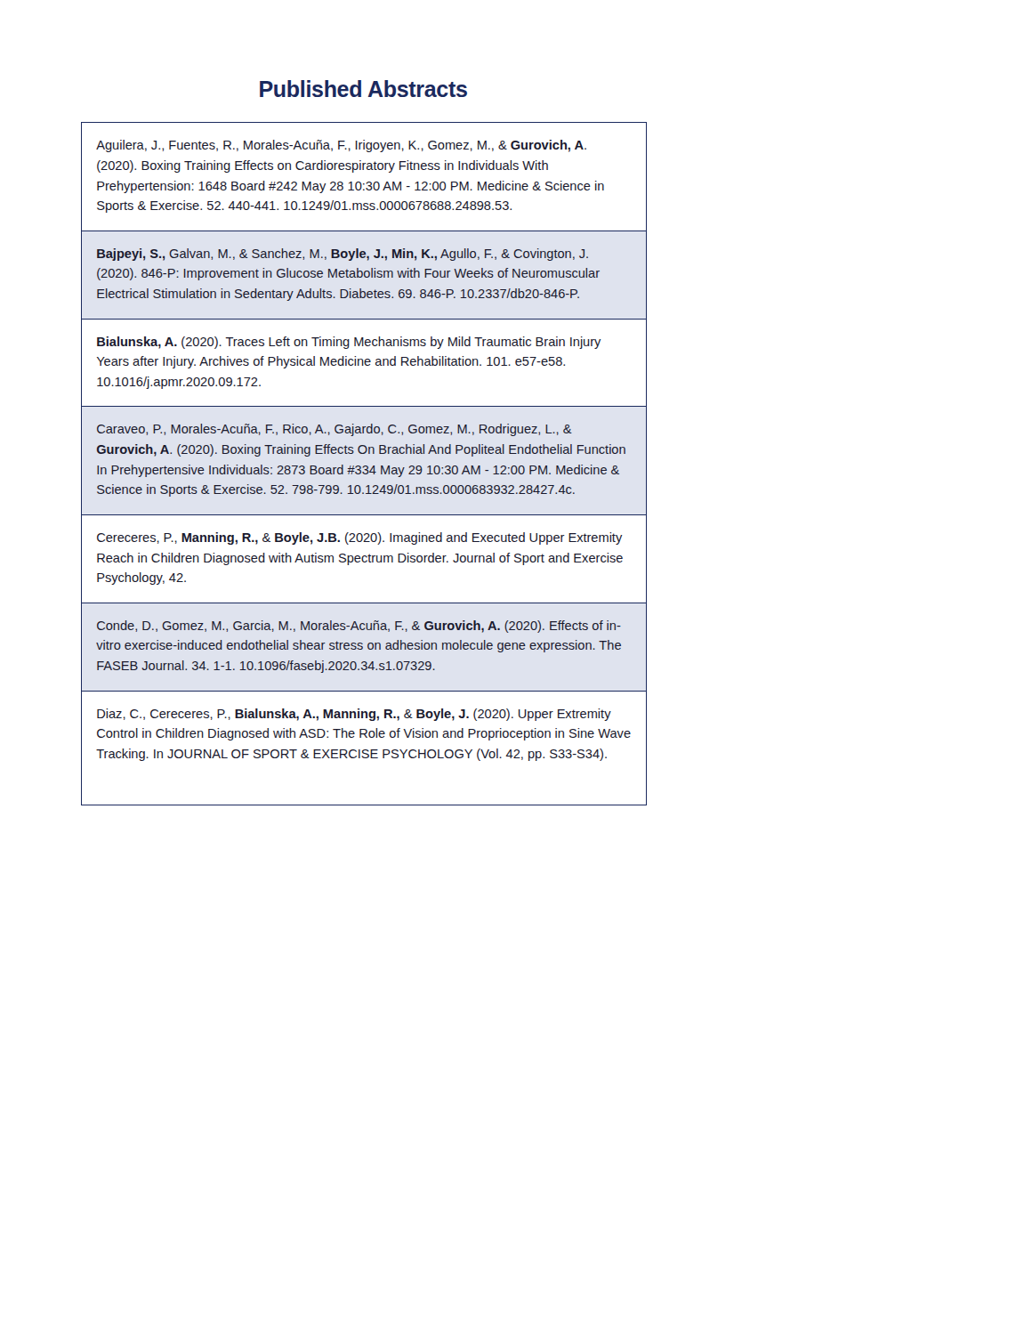Published Abstracts
Aguilera, J., Fuentes, R., Morales-Acuña, F., Irigoyen, K., Gomez, M., & Gurovich, A. (2020). Boxing Training Effects on Cardiorespiratory Fitness in Individuals With Prehypertension: 1648 Board #242 May 28 10:30 AM - 12:00 PM. Medicine & Science in Sports & Exercise. 52. 440-441. 10.1249/01.mss.0000678688.24898.53.
Bajpeyi, S., Galvan, M., & Sanchez, M., Boyle, J., Min, K., Agullo, F., & Covington, J. (2020). 846-P: Improvement in Glucose Metabolism with Four Weeks of Neuromuscular Electrical Stimulation in Sedentary Adults. Diabetes. 69. 846-P. 10.2337/db20-846-P.
Bialunska, A. (2020). Traces Left on Timing Mechanisms by Mild Traumatic Brain Injury Years after Injury. Archives of Physical Medicine and Rehabilitation. 101. e57-e58. 10.1016/j.apmr.2020.09.172.
Caraveo, P., Morales-Acuña, F., Rico, A., Gajardo, C., Gomez, M., Rodriguez, L., & Gurovich, A. (2020). Boxing Training Effects On Brachial And Popliteal Endothelial Function In Prehypertensive Individuals: 2873 Board #334 May 29 10:30 AM - 12:00 PM. Medicine & Science in Sports & Exercise. 52. 798-799. 10.1249/01.mss.0000683932.28427.4c.
Cereceres, P., Manning, R., & Boyle, J.B. (2020). Imagined and Executed Upper Extremity Reach in Children Diagnosed with Autism Spectrum Disorder. Journal of Sport and Exercise Psychology, 42.
Conde, D., Gomez, M., Garcia, M., Morales-Acuña, F., & Gurovich, A. (2020). Effects of in-vitro exercise-induced endothelial shear stress on adhesion molecule gene expression. The FASEB Journal. 34. 1-1. 10.1096/fasebj.2020.34.s1.07329.
Diaz, C., Cereceres, P., Bialunska, A., Manning, R., & Boyle, J. (2020). Upper Extremity Control in Children Diagnosed with ASD: The Role of Vision and Proprioception in Sine Wave Tracking. In JOURNAL OF SPORT & EXERCISE PSYCHOLOGY (Vol. 42, pp. S33-S34).